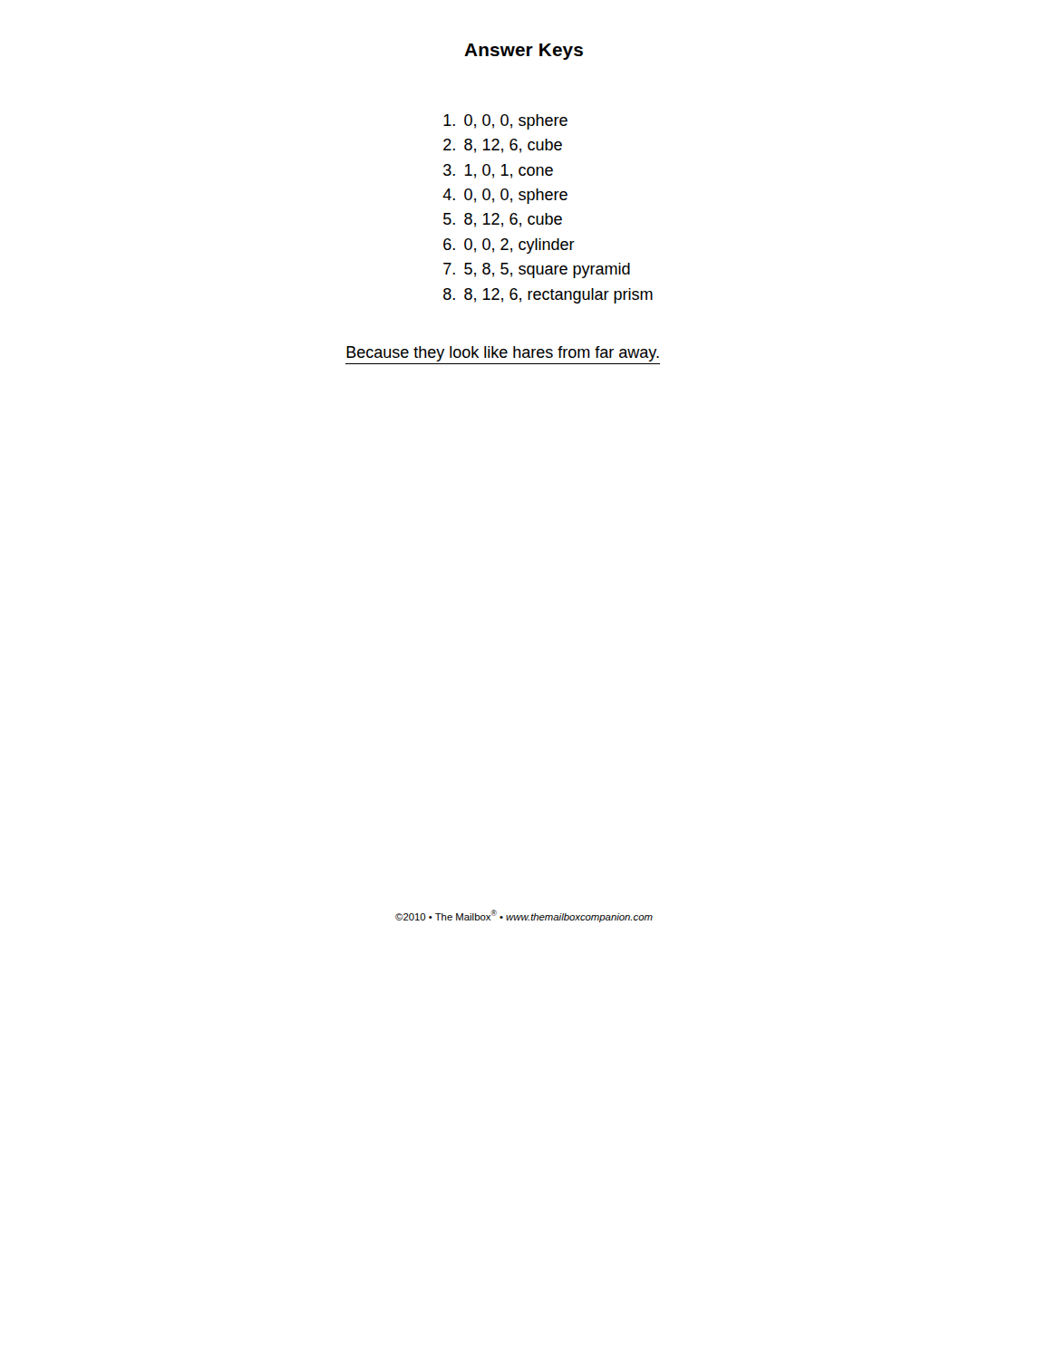Answer Keys
1. 0, 0, 0, sphere
2. 8, 12, 6, cube
3. 1, 0, 1, cone
4. 0, 0, 0, sphere
5. 8, 12, 6, cube
6. 0, 0, 2, cylinder
7. 5, 8, 5, square pyramid
8. 8, 12, 6, rectangular prism
Because they look like hares from far away.
©2010 • The Mailbox® • www.themailboxcompanion.com